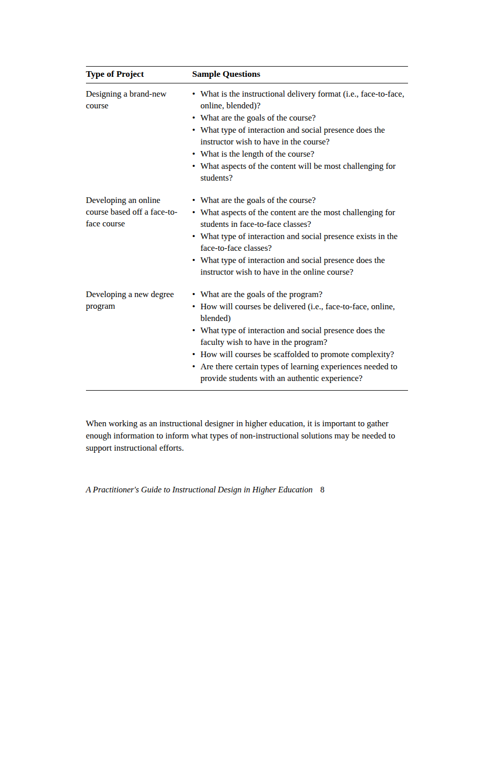| Type of Project | Sample Questions |
| --- | --- |
| Designing a brand-new course | What is the instructional delivery format (i.e., face-to-face, online, blended)? What are the goals of the course? What type of interaction and social presence does the instructor wish to have in the course? What is the length of the course? What aspects of the content will be most challenging for students? |
| Developing an online course based off a face-to-face course | What are the goals of the course? What aspects of the content are the most challenging for students in face-to-face classes? What type of interaction and social presence exists in the face-to-face classes? What type of interaction and social presence does the instructor wish to have in the online course? |
| Developing a new degree program | What are the goals of the program? How will courses be delivered (i.e., face-to-face, online, blended) What type of interaction and social presence does the faculty wish to have in the program? How will courses be scaffolded to promote complexity? Are there certain types of learning experiences needed to provide students with an authentic experience? |
When working as an instructional designer in higher education, it is important to gather enough information to inform what types of non-instructional solutions may be needed to support instructional efforts.
A Practitioner's Guide to Instructional Design in Higher Education 8